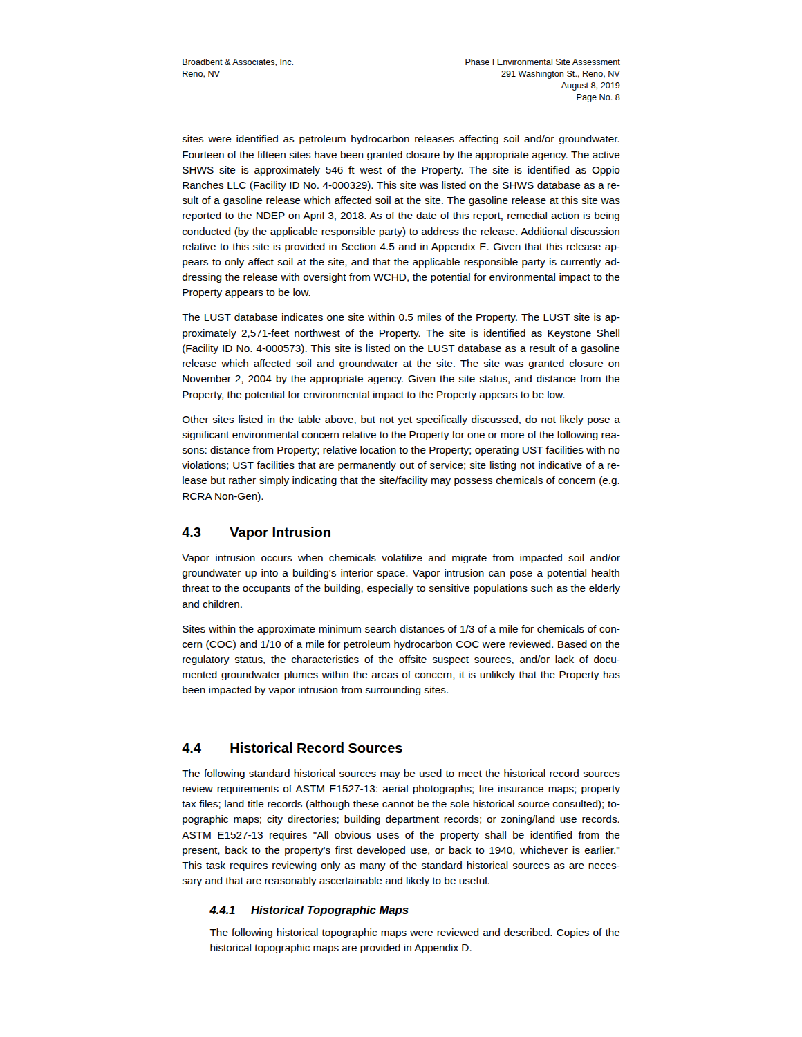Broadbent & Associates, Inc.
Reno, NV
Phase I Environmental Site Assessment
291 Washington St., Reno, NV
August 8, 2019
Page No. 8
sites were identified as petroleum hydrocarbon releases affecting soil and/or groundwater. Fourteen of the fifteen sites have been granted closure by the appropriate agency. The active SHWS site is approximately 546 ft west of the Property. The site is identified as Oppio Ranches LLC (Facility ID No. 4-000329). This site was listed on the SHWS database as a result of a gasoline release which affected soil at the site. The gasoline release at this site was reported to the NDEP on April 3, 2018. As of the date of this report, remedial action is being conducted (by the applicable responsible party) to address the release. Additional discussion relative to this site is provided in Section 4.5 and in Appendix E. Given that this release appears to only affect soil at the site, and that the applicable responsible party is currently addressing the release with oversight from WCHD, the potential for environmental impact to the Property appears to be low.
The LUST database indicates one site within 0.5 miles of the Property. The LUST site is approximately 2,571-feet northwest of the Property. The site is identified as Keystone Shell (Facility ID No. 4-000573). This site is listed on the LUST database as a result of a gasoline release which affected soil and groundwater at the site. The site was granted closure on November 2, 2004 by the appropriate agency. Given the site status, and distance from the Property, the potential for environmental impact to the Property appears to be low.
Other sites listed in the table above, but not yet specifically discussed, do not likely pose a significant environmental concern relative to the Property for one or more of the following reasons: distance from Property; relative location to the Property; operating UST facilities with no violations; UST facilities that are permanently out of service; site listing not indicative of a release but rather simply indicating that the site/facility may possess chemicals of concern (e.g. RCRA Non-Gen).
4.3 Vapor Intrusion
Vapor intrusion occurs when chemicals volatilize and migrate from impacted soil and/or groundwater up into a building's interior space. Vapor intrusion can pose a potential health threat to the occupants of the building, especially to sensitive populations such as the elderly and children.
Sites within the approximate minimum search distances of 1/3 of a mile for chemicals of concern (COC) and 1/10 of a mile for petroleum hydrocarbon COC were reviewed. Based on the regulatory status, the characteristics of the offsite suspect sources, and/or lack of documented groundwater plumes within the areas of concern, it is unlikely that the Property has been impacted by vapor intrusion from surrounding sites.
4.4 Historical Record Sources
The following standard historical sources may be used to meet the historical record sources review requirements of ASTM E1527-13: aerial photographs; fire insurance maps; property tax files; land title records (although these cannot be the sole historical source consulted); topographic maps; city directories; building department records; or zoning/land use records. ASTM E1527-13 requires "All obvious uses of the property shall be identified from the present, back to the property's first developed use, or back to 1940, whichever is earlier." This task requires reviewing only as many of the standard historical sources as are necessary and that are reasonably ascertainable and likely to be useful.
4.4.1 Historical Topographic Maps
The following historical topographic maps were reviewed and described. Copies of the historical topographic maps are provided in Appendix D.